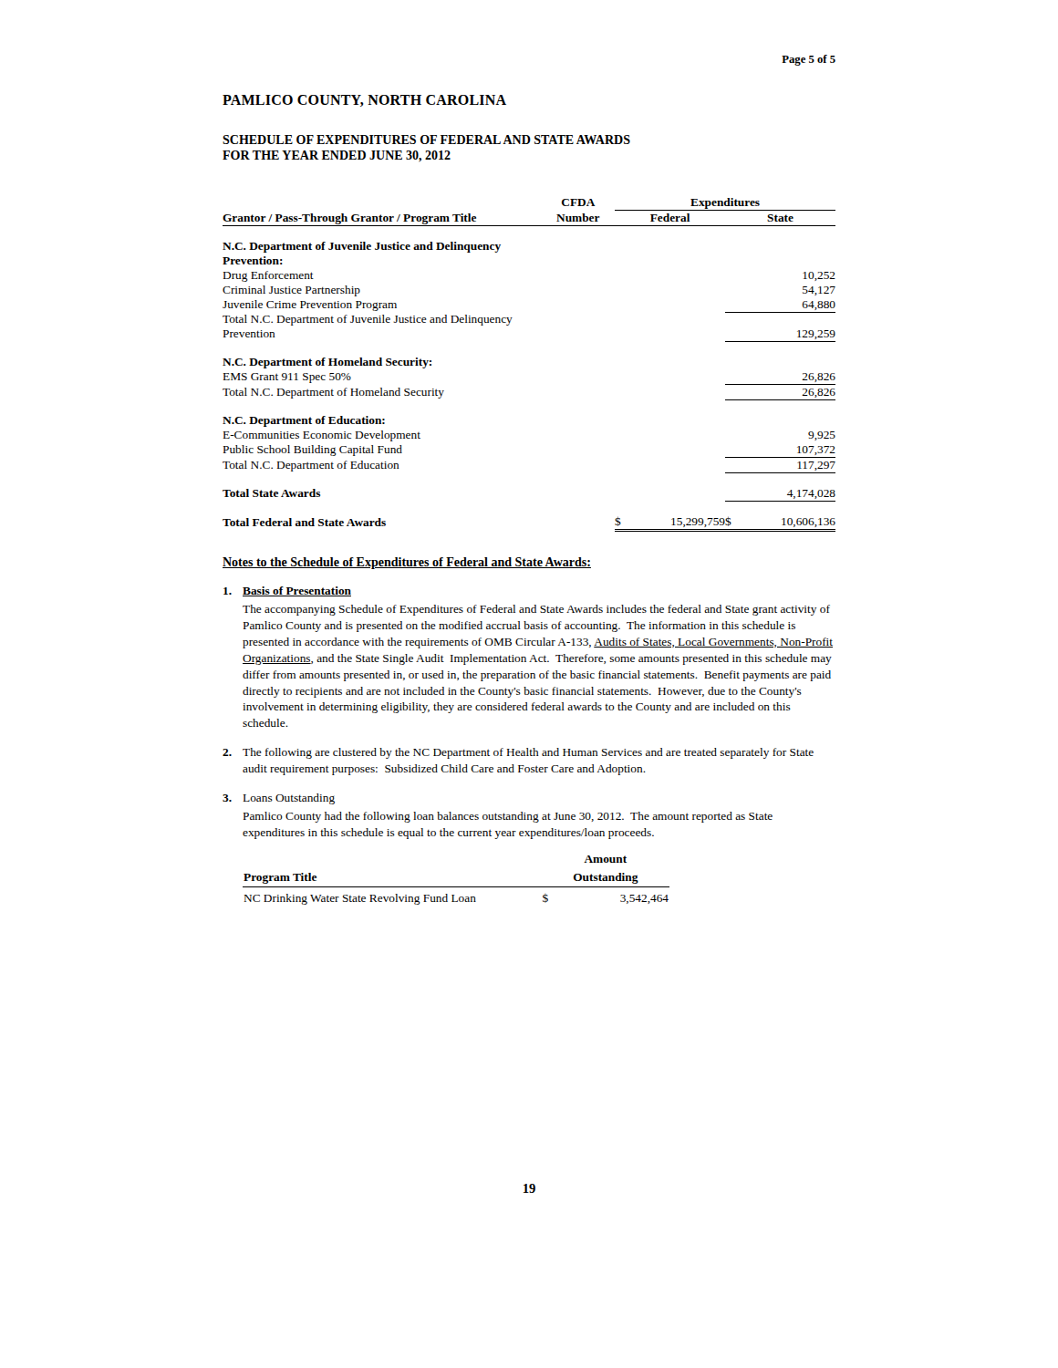Page 5 of 5
PAMLICO COUNTY, NORTH CAROLINA
SCHEDULE OF EXPENDITURES OF FEDERAL AND STATE AWARDS
FOR THE YEAR ENDED JUNE 30, 2012
| | CFDA | Expenditures |
| --- | --- | --- |
| Grantor / Pass-Through Grantor / Program Title | Number | Federal | State |
| N.C. Department of Juvenile Justice and Delinquency Prevention: | | | |
| Drug Enforcement | | | 10,252 |
| Criminal Justice Partnership | | | 54,127 |
| Juvenile Crime Prevention Program | | | 64,880 |
| Total N.C. Department of Juvenile Justice and Delinquency Prevention | | | 129,259 |
| N.C. Department of Homeland Security: | | | |
| EMS Grant 911 Spec 50% | | | 26,826 |
| Total N.C. Department of Homeland Security | | | 26,826 |
| N.C. Department of Education: | | | |
| E-Communities Economic Development | | | 9,925 |
| Public School Building Capital Fund | | | 107,372 |
| Total N.C. Department of Education | | | 117,297 |
| Total State Awards | | | 4,174,028 |
| Total Federal and State Awards | | $ 15,299,759 | $ 10,606,136 |
Notes to the Schedule of Expenditures of Federal and State Awards:
1. Basis of Presentation
The accompanying Schedule of Expenditures of Federal and State Awards includes the federal and State grant activity of Pamlico County and is presented on the modified accrual basis of accounting. The information in this schedule is presented in accordance with the requirements of OMB Circular A-133, Audits of States, Local Governments, Non-Profit Organizations, and the State Single Audit Implementation Act. Therefore, some amounts presented in this schedule may differ from amounts presented in, or used in, the preparation of the basic financial statements. Benefit payments are paid directly to recipients and are not included in the County's basic financial statements. However, due to the County's involvement in determining eligibility, they are considered federal awards to the County and are included on this schedule.
2.
The following are clustered by the NC Department of Health and Human Services and are treated separately for State audit requirement purposes: Subsidized Child Care and Foster Care and Adoption.
3. Loans Outstanding
Pamlico County had the following loan balances outstanding at June 30, 2012. The amount reported as State expenditures in this schedule is equal to the current year expenditures/loan proceeds.
| | Amount |
| --- | --- |
| Program Title | Outstanding |
| NC Drinking Water State Revolving Fund Loan | $ 3,542,464 |
19